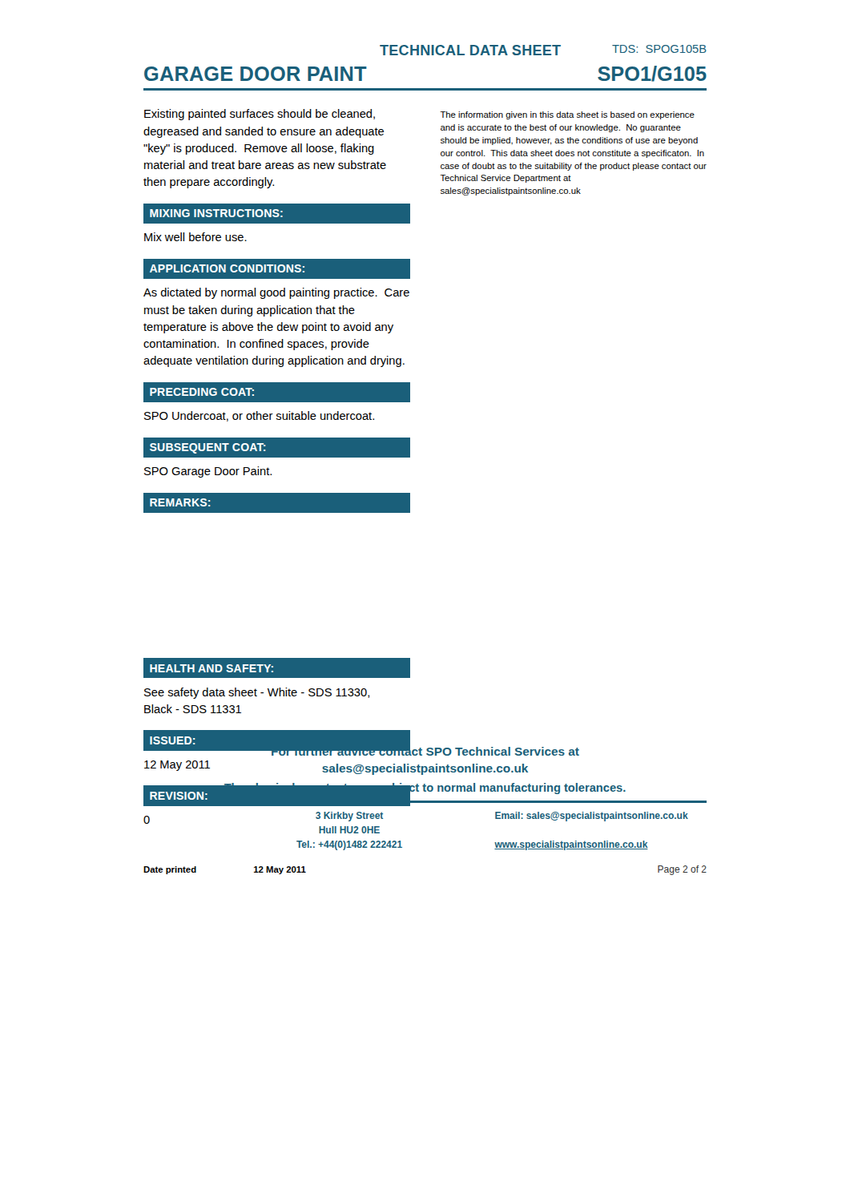TECHNICAL DATA SHEET
TDS: SPOG105B
GARAGE DOOR PAINT
SPO1/G105
Existing painted surfaces should be cleaned, degreased and sanded to ensure an adequate "key" is produced. Remove all loose, flaking material and treat bare areas as new substrate then prepare accordingly.
MIXING INSTRUCTIONS:
Mix well before use.
APPLICATION CONDITIONS:
As dictated by normal good painting practice. Care must be taken during application that the temperature is above the dew point to avoid any contamination. In confined spaces, provide adequate ventilation during application and drying.
PRECEDING COAT:
SPO Undercoat, or other suitable undercoat.
SUBSEQUENT COAT:
SPO Garage Door Paint.
REMARKS:
HEALTH AND SAFETY:
See safety data sheet - White - SDS 11330,
Black - SDS 11331
ISSUED:
12 May 2011
REVISION:
0
The information given in this data sheet is based on experience and is accurate to the best of our knowledge. No guarantee should be implied, however, as the conditions of use are beyond our control. This data sheet does not constitute a specificaton. In case of doubt as to the suitability of the product please contact our Technical Service Department at sales@specialistpaintsonline.co.uk
For further advice contact SPO Technical Services at
sales@specialistpaintsonline.co.uk
The physical constants are subject to normal manufacturing tolerances.
3 Kirkby Street
Hull HU2 0HE
Tel.: +44(0)1482 222421
Email: sales@specialistpaintsonline.co.uk
www.specialistpaintsonline.co.uk
Date printed 12 May 2011
Page 2 of 2